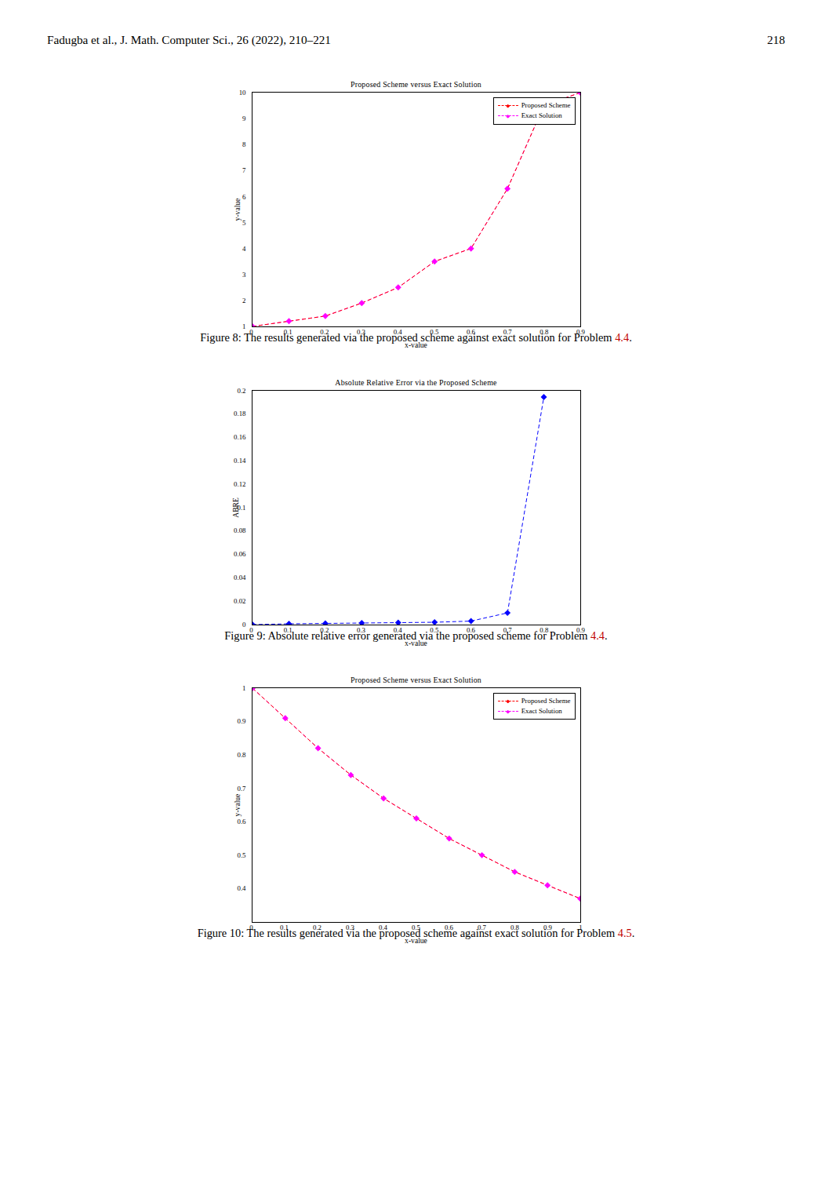Fadugba et al., J. Math. Computer Sci., 26 (2022), 210–221 218
Proposed Scheme versus Exact Solution
y-value
10 9 8 7 6 5 4 3 2 1
Proposed Scheme
Exact Solution
0 0.1 0.2 0.3 0.4 0.5 0.6 0.7 0.8 0.9
x-value
Figure 8: The results generated via the proposed scheme against exact solution for Problem 4.4.
Absolute Relative Error via the Proposed Scheme
ABRE
0.2 0.18 0.16 0.14 0.12 0.1 0.08 0.06 0.04 0.02 0
0 0.1 0.2 0.3 0.4 0.5 0.6 0.7 0.8 0.9
x-value
Figure 9: Absolute relative error generated via the proposed scheme for Problem 4.4.
Proposed Scheme versus Exact Solution
y-value
1 0.9 0.8 0.7 0.6 0.5 0.4
Proposed Scheme
Exact Solution
0 0.1 0.2 0.3 0.4 0.5 0.6 0.7 0.8 0.9 1
x-value
Figure 10: The results generated via the proposed scheme against exact solution for Problem 4.5.